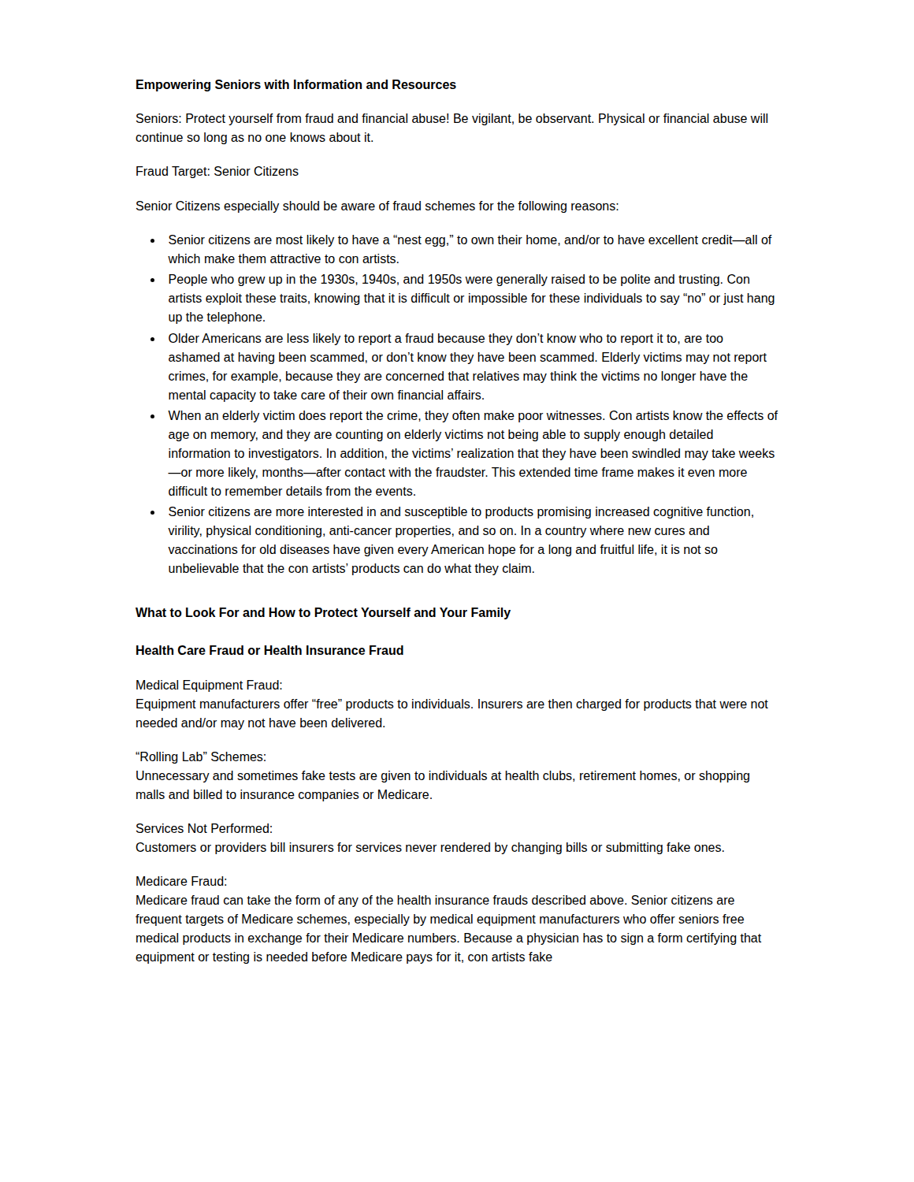Empowering Seniors with Information and Resources
Seniors: Protect yourself from fraud and financial abuse! Be vigilant, be observant. Physical or financial abuse will continue so long as no one knows about it.
Fraud Target: Senior Citizens
Senior Citizens especially should be aware of fraud schemes for the following reasons:
Senior citizens are most likely to have a “nest egg,” to own their home, and/or to have excellent credit—all of which make them attractive to con artists.
People who grew up in the 1930s, 1940s, and 1950s were generally raised to be polite and trusting. Con artists exploit these traits, knowing that it is difficult or impossible for these individuals to say “no” or just hang up the telephone.
Older Americans are less likely to report a fraud because they don’t know who to report it to, are too ashamed at having been scammed, or don’t know they have been scammed. Elderly victims may not report crimes, for example, because they are concerned that relatives may think the victims no longer have the mental capacity to take care of their own financial affairs.
When an elderly victim does report the crime, they often make poor witnesses. Con artists know the effects of age on memory, and they are counting on elderly victims not being able to supply enough detailed information to investigators. In addition, the victims’ realization that they have been swindled may take weeks—or more likely, months—after contact with the fraudster. This extended time frame makes it even more difficult to remember details from the events.
Senior citizens are more interested in and susceptible to products promising increased cognitive function, virility, physical conditioning, anti-cancer properties, and so on. In a country where new cures and vaccinations for old diseases have given every American hope for a long and fruitful life, it is not so unbelievable that the con artists’ products can do what they claim.
What to Look For and How to Protect Yourself and Your Family
Health Care Fraud or Health Insurance Fraud
Medical Equipment Fraud:
Equipment manufacturers offer “free” products to individuals. Insurers are then charged for products that were not needed and/or may not have been delivered.
“Rolling Lab” Schemes:
Unnecessary and sometimes fake tests are given to individuals at health clubs, retirement homes, or shopping malls and billed to insurance companies or Medicare.
Services Not Performed:
Customers or providers bill insurers for services never rendered by changing bills or submitting fake ones.
Medicare Fraud:
Medicare fraud can take the form of any of the health insurance frauds described above. Senior citizens are frequent targets of Medicare schemes, especially by medical equipment manufacturers who offer seniors free medical products in exchange for their Medicare numbers. Because a physician has to sign a form certifying that equipment or testing is needed before Medicare pays for it, con artists fake